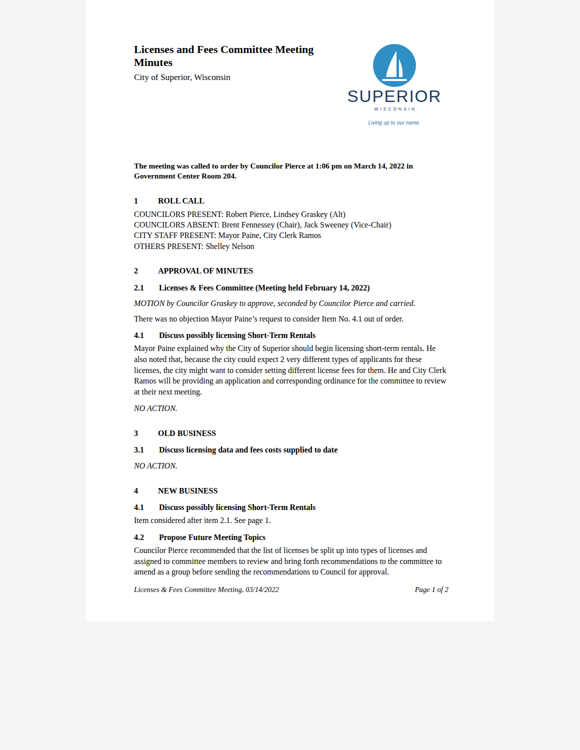Licenses and Fees Committee Meeting Minutes
City of Superior, Wisconsin
SUPERIOR
WISCONSIN
Living up to our name.
The meeting was called to order by Councilor Pierce at 1:06 pm on March 14, 2022 in Government Center Room 204.
1 ROLL CALL
COUNCILORS PRESENT: Robert Pierce, Lindsey Graskey (Alt)
COUNCILORS ABSENT: Brent Fennessey (Chair), Jack Sweeney (Vice-Chair)
CITY STAFF PRESENT: Mayor Paine, City Clerk Ramos
OTHERS PRESENT: Shelley Nelson
2 APPROVAL OF MINUTES
2.1 Licenses & Fees Committee (Meeting held February 14, 2022)
MOTION by Councilor Graskey to approve, seconded by Councilor Pierce and carried.
There was no objection Mayor Paine’s request to consider Item No. 4.1 out of order.
4.1 Discuss possibly licensing Short-Term Rentals
Mayor Paine explained why the City of Superior should begin licensing short-term rentals. He also noted that, because the city could expect 2 very different types of applicants for these licenses, the city might want to consider setting different license fees for them. He and City Clerk Ramos will be providing an application and corresponding ordinance for the committee to review at their next meeting.
NO ACTION.
3 OLD BUSINESS
3.1 Discuss licensing data and fees costs supplied to date
NO ACTION.
4 NEW BUSINESS
4.1 Discuss possibly licensing Short-Term Rentals
Item considered after item 2.1. See page 1.
4.2 Propose Future Meeting Topics
Councilor Pierce recommended that the list of licenses be split up into types of licenses and assigned to committee members to review and bring forth recommendations to the committee to amend as a group before sending the recommendations to Council for approval.
Licenses & Fees Committee Meeting, 03/14/2022 Page 1 of 2